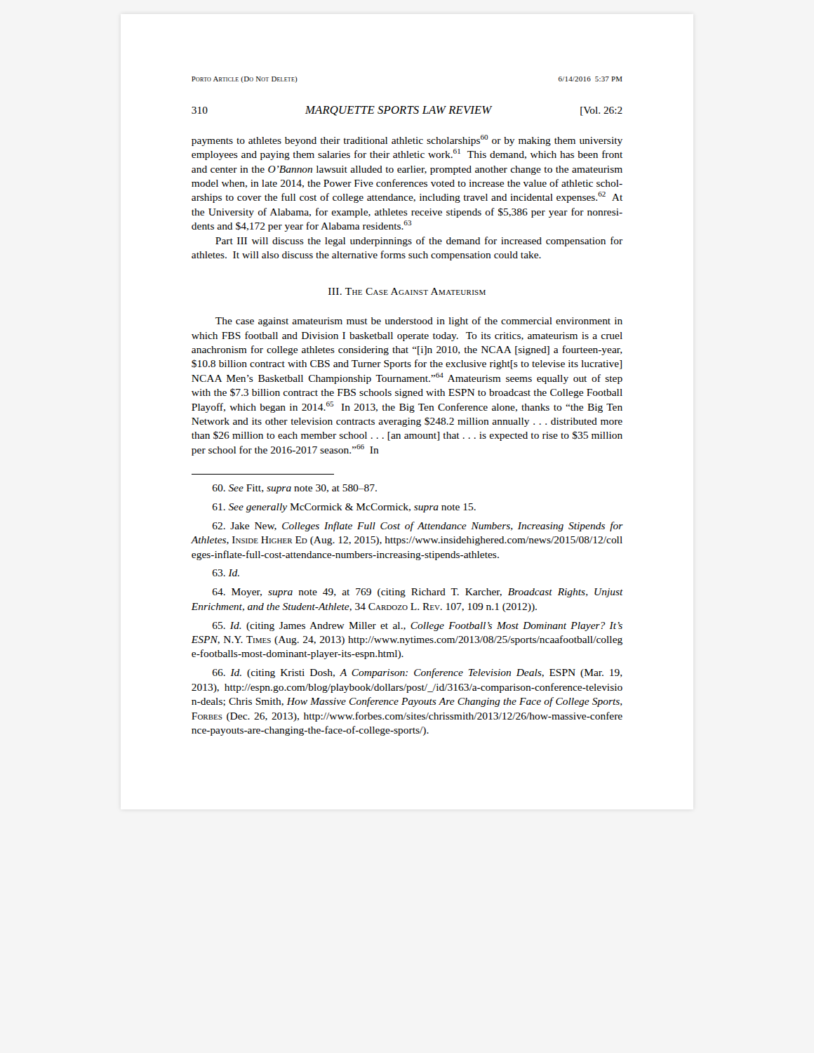Porto Article (Do Not Delete) 6/14/2016 5:37 PM
310 MARQUETTE SPORTS LAW REVIEW [Vol. 26:2
payments to athletes beyond their traditional athletic scholarships60 or by making them university employees and paying them salaries for their athletic work.61 This demand, which has been front and center in the O’Bannon lawsuit alluded to earlier, prompted another change to the amateurism model when, in late 2014, the Power Five conferences voted to increase the value of athletic scholarships to cover the full cost of college attendance, including travel and incidental expenses.62 At the University of Alabama, for example, athletes receive stipends of $5,386 per year for nonresidents and $4,172 per year for Alabama residents.63
Part III will discuss the legal underpinnings of the demand for increased compensation for athletes. It will also discuss the alternative forms such compensation could take.
III. The Case Against Amateurism
The case against amateurism must be understood in light of the commercial environment in which FBS football and Division I basketball operate today. To its critics, amateurism is a cruel anachronism for college athletes considering that “[i]n 2010, the NCAA [signed] a fourteen-year, $10.8 billion contract with CBS and Turner Sports for the exclusive right[s to televise its lucrative] NCAA Men’s Basketball Championship Tournament.”64 Amateurism seems equally out of step with the $7.3 billion contract the FBS schools signed with ESPN to broadcast the College Football Playoff, which began in 2014.65 In 2013, the Big Ten Conference alone, thanks to “the Big Ten Network and its other television contracts averaging $248.2 million annually . . . distributed more than $26 million to each member school . . . [an amount] that . . . is expected to rise to $35 million per school for the 2016-2017 season.”66 In
60. See Fitt, supra note 30, at 580–87.
61. See generally McCormick & McCormick, supra note 15.
62. Jake New, Colleges Inflate Full Cost of Attendance Numbers, Increasing Stipends for Athletes, Inside Higher Ed (Aug. 12, 2015), https://www.insidehighered.com/news/2015/08/12/colleges-inflate-full-cost-attendance-numbers-increasing-stipends-athletes.
63. Id.
64. Moyer, supra note 49, at 769 (citing Richard T. Karcher, Broadcast Rights, Unjust Enrichment, and the Student-Athlete, 34 Cardozo L. Rev. 107, 109 n.1 (2012)).
65. Id. (citing James Andrew Miller et al., College Football’s Most Dominant Player? It’s ESPN, N.Y. Times (Aug. 24, 2013) http://www.nytimes.com/2013/08/25/sports/ncaafootball/college-footballs-most-dominant-player-its-espn.html).
66. Id. (citing Kristi Dosh, A Comparison: Conference Television Deals, ESPN (Mar. 19, 2013), http://espn.go.com/blog/playbook/dollars/post/_/id/3163/a-comparison-conference-television-deals; Chris Smith, How Massive Conference Payouts Are Changing the Face of College Sports, Forbes (Dec. 26, 2013), http://www.forbes.com/sites/chrissmith/2013/12/26/how-massive-conference-payouts-are-changing-the-face-of-college-sports/).